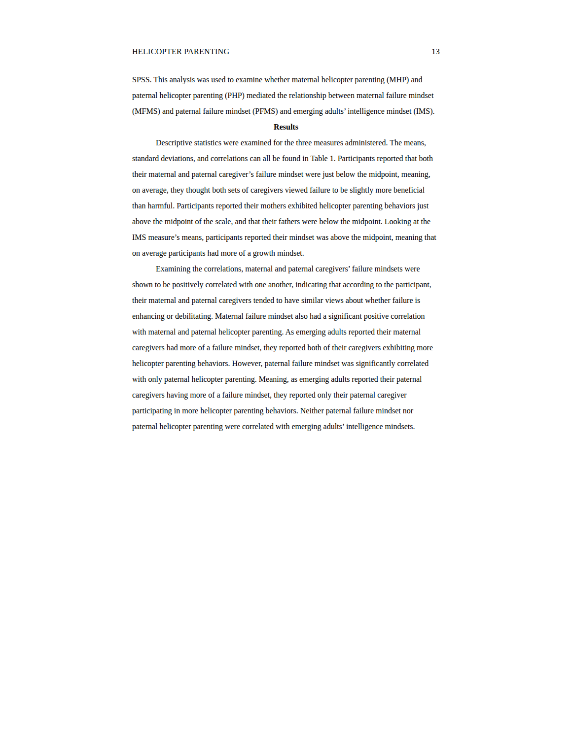Helicopter Parenting 13
SPSS. This analysis was used to examine whether maternal helicopter parenting (MHP) and paternal helicopter parenting (PHP) mediated the relationship between maternal failure mindset (MFMS) and paternal failure mindset (PFMS) and emerging adults’ intelligence mindset (IMS).
Results
Descriptive statistics were examined for the three measures administered. The means, standard deviations, and correlations can all be found in Table 1. Participants reported that both their maternal and paternal caregiver’s failure mindset were just below the midpoint, meaning, on average, they thought both sets of caregivers viewed failure to be slightly more beneficial than harmful. Participants reported their mothers exhibited helicopter parenting behaviors just above the midpoint of the scale, and that their fathers were below the midpoint. Looking at the IMS measure’s means, participants reported their mindset was above the midpoint, meaning that on average participants had more of a growth mindset.
Examining the correlations, maternal and paternal caregivers’ failure mindsets were shown to be positively correlated with one another, indicating that according to the participant, their maternal and paternal caregivers tended to have similar views about whether failure is enhancing or debilitating. Maternal failure mindset also had a significant positive correlation with maternal and paternal helicopter parenting. As emerging adults reported their maternal caregivers had more of a failure mindset, they reported both of their caregivers exhibiting more helicopter parenting behaviors. However, paternal failure mindset was significantly correlated with only paternal helicopter parenting. Meaning, as emerging adults reported their paternal caregivers having more of a failure mindset, they reported only their paternal caregiver participating in more helicopter parenting behaviors. Neither paternal failure mindset nor paternal helicopter parenting were correlated with emerging adults’ intelligence mindsets.